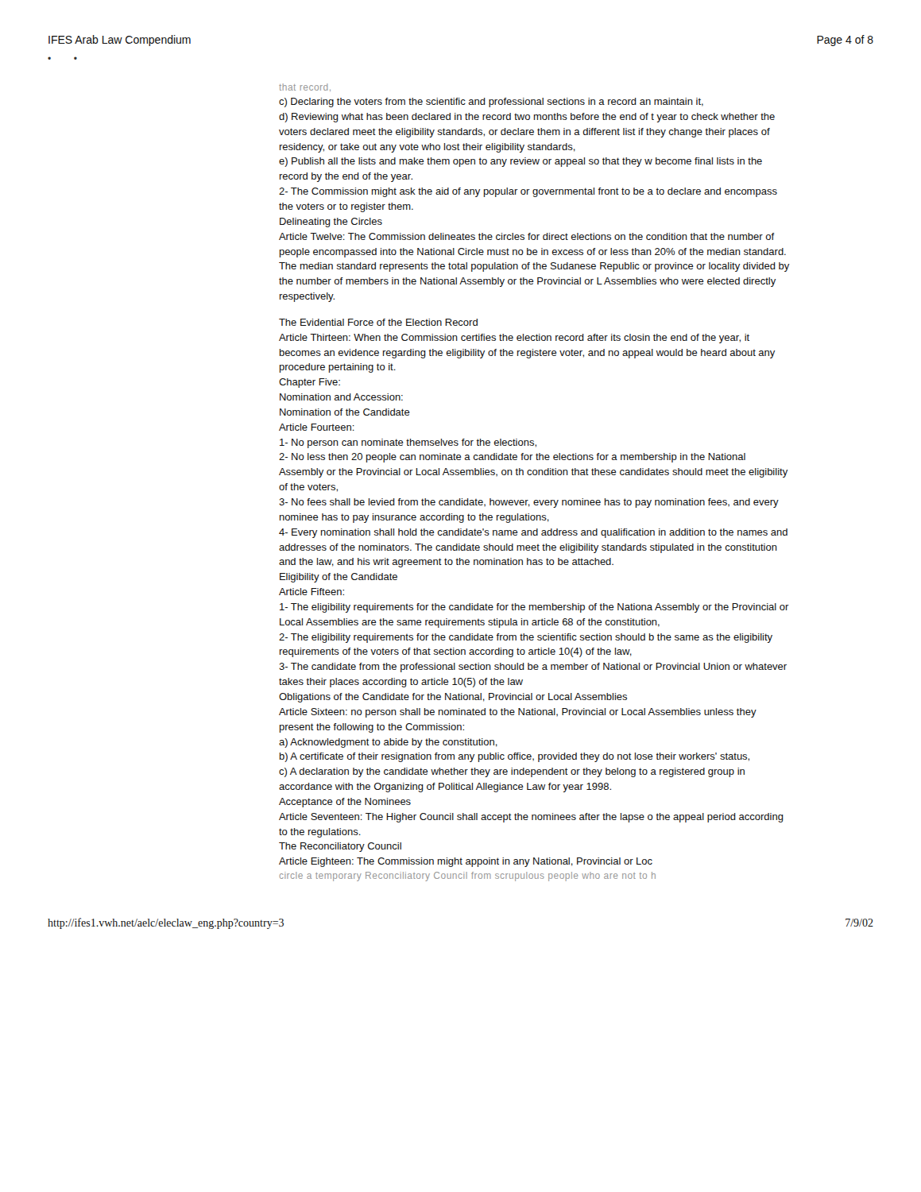IFES Arab Law Compendium
Page 4 of 8
• •
that record,
c) Declaring the voters from the scientific and professional sections in a record an maintain it,
d) Reviewing what has been declared in the record two months before the end of t year to check whether the voters declared meet the eligibility standards, or declare them in a different list if they change their places of residency, or take out any vote who lost their eligibility standards,
e) Publish all the lists and make them open to any review or appeal so that they w become final lists in the record by the end of the year.
2- The Commission might ask the aid of any popular or governmental front to be a to declare and encompass the voters or to register them.
Delineating the Circles
Article Twelve: The Commission delineates the circles for direct elections on the condition that the number of people encompassed into the National Circle must no be in excess of or less than 20% of the median standard. The median standard represents the total population of the Sudanese Republic or province or locality divided by the number of members in the National Assembly or the Provincial or L Assemblies who were elected directly respectively.
The Evidential Force of the Election Record
Article Thirteen: When the Commission certifies the election record after its closin the end of the year, it becomes an evidence regarding the eligibility of the registere voter, and no appeal would be heard about any procedure pertaining to it.
Chapter Five:
Nomination and Accession:
Nomination of the Candidate
Article Fourteen:
1- No person can nominate themselves for the elections,
2- No less then 20 people can nominate a candidate for the elections for a membership in the National Assembly or the Provincial or Local Assemblies, on th condition that these candidates should meet the eligibility of the voters,
3- No fees shall be levied from the candidate, however, every nominee has to pay nomination fees, and every nominee has to pay insurance according to the regulations,
4- Every nomination shall hold the candidate's name and address and qualification in addition to the names and addresses of the nominators. The candidate should meet the eligibility standards stipulated in the constitution and the law, and his writ agreement to the nomination has to be attached.
Eligibility of the Candidate
Article Fifteen:
1- The eligibility requirements for the candidate for the membership of the Nationa Assembly or the Provincial or Local Assemblies are the same requirements stipula in article 68 of the constitution,
2- The eligibility requirements for the candidate from the scientific section should b the same as the eligibility requirements of the voters of that section according to article 10(4) of the law,
3- The candidate from the professional section should be a member of National or Provincial Union or whatever takes their places according to article 10(5) of the law
Obligations of the Candidate for the National, Provincial or Local Assemblies
Article Sixteen: no person shall be nominated to the National, Provincial or Local Assemblies unless they present the following to the Commission:
a) Acknowledgment to abide by the constitution,
b) A certificate of their resignation from any public office, provided they do not lose their workers' status,
c) A declaration by the candidate whether they are independent or they belong to a registered group in accordance with the Organizing of Political Allegiance Law for year 1998.
Acceptance of the Nominees
Article Seventeen: The Higher Council shall accept the nominees after the lapse o the appeal period according to the regulations.
The Reconciliatory Council
Article Eighteen: The Commission might appoint in any National, Provincial or Loc
circle a temporary Reconciliatory Council from scrupulous people who are not to h
http://ifes1.vwh.net/aelc/eleclaw_eng.php?country=3
7/9/02